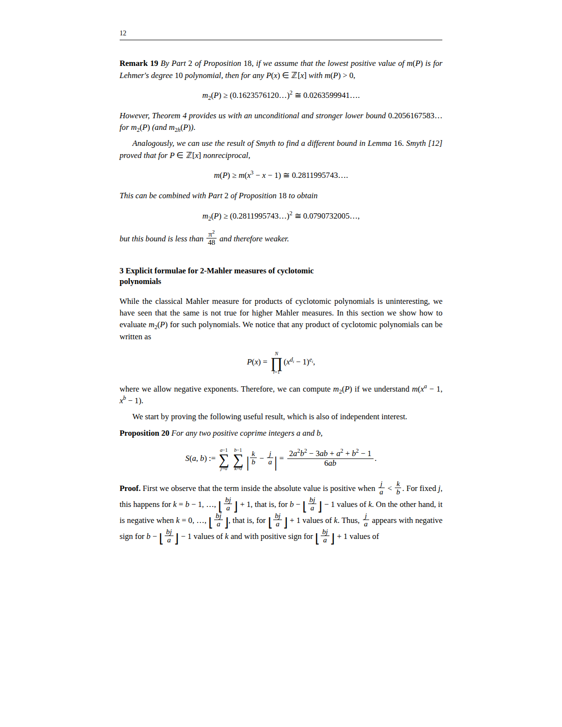12
Remark 19 By Part 2 of Proposition 18, if we assume that the lowest positive value of m(P) is for Lehmer's degree 10 polynomial, then for any P(x) ∈ ℤ[x] with m(P) > 0,
m2(P) ≥ (0.1623576120…)2 ≅ 0.0263599941….
However, Theorem 4 provides us with an unconditional and stronger lower bound 0.2056167583… for m2(P) (and m2h(P)).
Analogously, we can use the result of Smyth to find a different bound in Lemma 16. Smyth [12] proved that for P ∈ ℤ[x] nonreciprocal,
m(P) ≥ m(x3 − x − 1) ≅ 0.2811995743….
This can be combined with Part 2 of Proposition 18 to obtain
m2(P) ≥ (0.2811995743…)2 ≅ 0.0790732005…,
but this bound is less than π248 and therefore weaker.
3 Explicit formulae for 2-Mahler measures of cyclotomic
polynomials
While the classical Mahler measure for products of cyclotomic polynomials is uninteresting, we have seen that the same is not true for higher Mahler measures. In this section we show how to evaluate m2(P) for such polynomials. We notice that any product of cyclotomic polynomials can be written as
P(x) = N∏i=1(xdi − 1)ei,
where we allow negative exponents. Therefore, we can compute m2(P) if we understand m(xa − 1, xb − 1).
We start by proving the following useful result, which is also of independent interest.
Proposition 20 For any two positive coprime integers a and b,
S(a, b) := a−1∑j=0 b−1∑k=0 |kb − ja| = 2a2b2 − 3ab + a2 + b2 − 16ab.
Proof. First we observe that the term inside the absolute value is positive when ja < kb. For fixed j, this happens for k = b − 1, …, ⌊bj a⌋ + 1, that is, for b − ⌊bj a⌋ − 1 values of k. On the other hand, it is negative when k = 0, …, ⌊bj a⌋, that is, for ⌊bj a⌋ + 1 values of k. Thus, ja appears with negative sign for b − ⌊bj a⌋ − 1 values of k and with positive sign for ⌊bj a⌋ + 1 values of